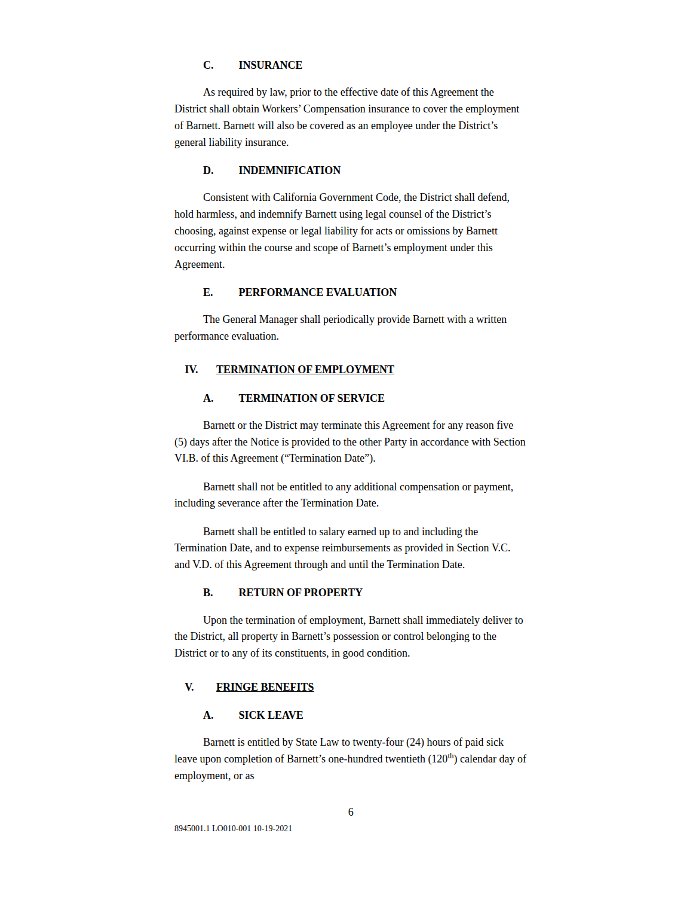C. Insurance
As required by law, prior to the effective date of this Agreement the District shall obtain Workers’ Compensation insurance to cover the employment of Barnett. Barnett will also be covered as an employee under the District’s general liability insurance.
D. Indemnification
Consistent with California Government Code, the District shall defend, hold harmless, and indemnify Barnett using legal counsel of the District’s choosing, against expense or legal liability for acts or omissions by Barnett occurring within the course and scope of Barnett’s employment under this Agreement.
E. Performance Evaluation
The General Manager shall periodically provide Barnett with a written performance evaluation.
IV. Termination of Employment
A. Termination of Service
Barnett or the District may terminate this Agreement for any reason five (5) days after the Notice is provided to the other Party in accordance with Section VI.B. of this Agreement (“Termination Date”).
Barnett shall not be entitled to any additional compensation or payment, including severance after the Termination Date.
Barnett shall be entitled to salary earned up to and including the Termination Date, and to expense reimbursements as provided in Section V.C. and V.D. of this Agreement through and until the Termination Date.
B. Return of Property
Upon the termination of employment, Barnett shall immediately deliver to the District, all property in Barnett’s possession or control belonging to the District or to any of its constituents, in good condition.
V. Fringe Benefits
A. Sick Leave
Barnett is entitled by State Law to twenty-four (24) hours of paid sick leave upon completion of Barnett’s one-hundred twentieth (120th) calendar day of employment, or as
6
8945001.1 LO010-001 10-19-2021